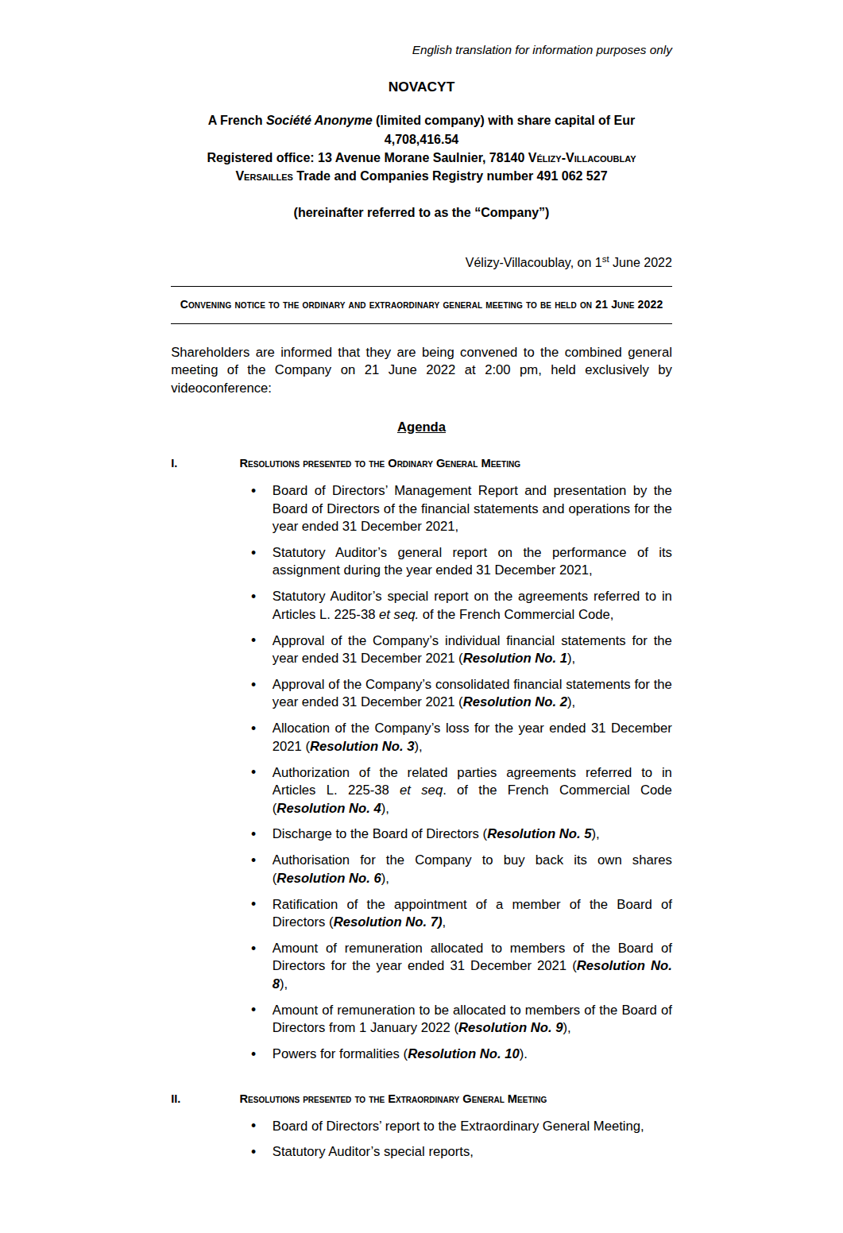English translation for information purposes only
NOVACYT
A French Société Anonyme (limited company) with share capital of Eur 4,708,416.54
Registered office: 13 Avenue Morane Saulnier, 78140 Vélizy-Villacoublay
Versailles Trade and Companies Registry number 491 062 527
(hereinafter referred to as the “Company”)
Vélizy-Villacoublay, on 1st June 2022
Convening notice to the ordinary and extraordinary general meeting to be held on 21 June 2022
Shareholders are informed that they are being convened to the combined general meeting of the Company on 21 June 2022 at 2:00 pm, held exclusively by videoconference:
Agenda
I. Resolutions presented to the Ordinary General Meeting
Board of Directors’ Management Report and presentation by the Board of Directors of the financial statements and operations for the year ended 31 December 2021,
Statutory Auditor’s general report on the performance of its assignment during the year ended 31 December 2021,
Statutory Auditor’s special report on the agreements referred to in Articles L. 225-38 et seq. of the French Commercial Code,
Approval of the Company’s individual financial statements for the year ended 31 December 2021 (Resolution No. 1),
Approval of the Company’s consolidated financial statements for the year ended 31 December 2021 (Resolution No. 2),
Allocation of the Company’s loss for the year ended 31 December 2021 (Resolution No. 3),
Authorization of the related parties agreements referred to in Articles L. 225-38 et seq. of the French Commercial Code (Resolution No. 4),
Discharge to the Board of Directors (Resolution No. 5),
Authorisation for the Company to buy back its own shares (Resolution No. 6),
Ratification of the appointment of a member of the Board of Directors (Resolution No. 7),
Amount of remuneration allocated to members of the Board of Directors for the year ended 31 December 2021 (Resolution No. 8),
Amount of remuneration to be allocated to members of the Board of Directors from 1 January 2022 (Resolution No. 9),
Powers for formalities (Resolution No. 10).
II. Resolutions presented to the Extraordinary General Meeting
Board of Directors’ report to the Extraordinary General Meeting,
Statutory Auditor’s special reports,